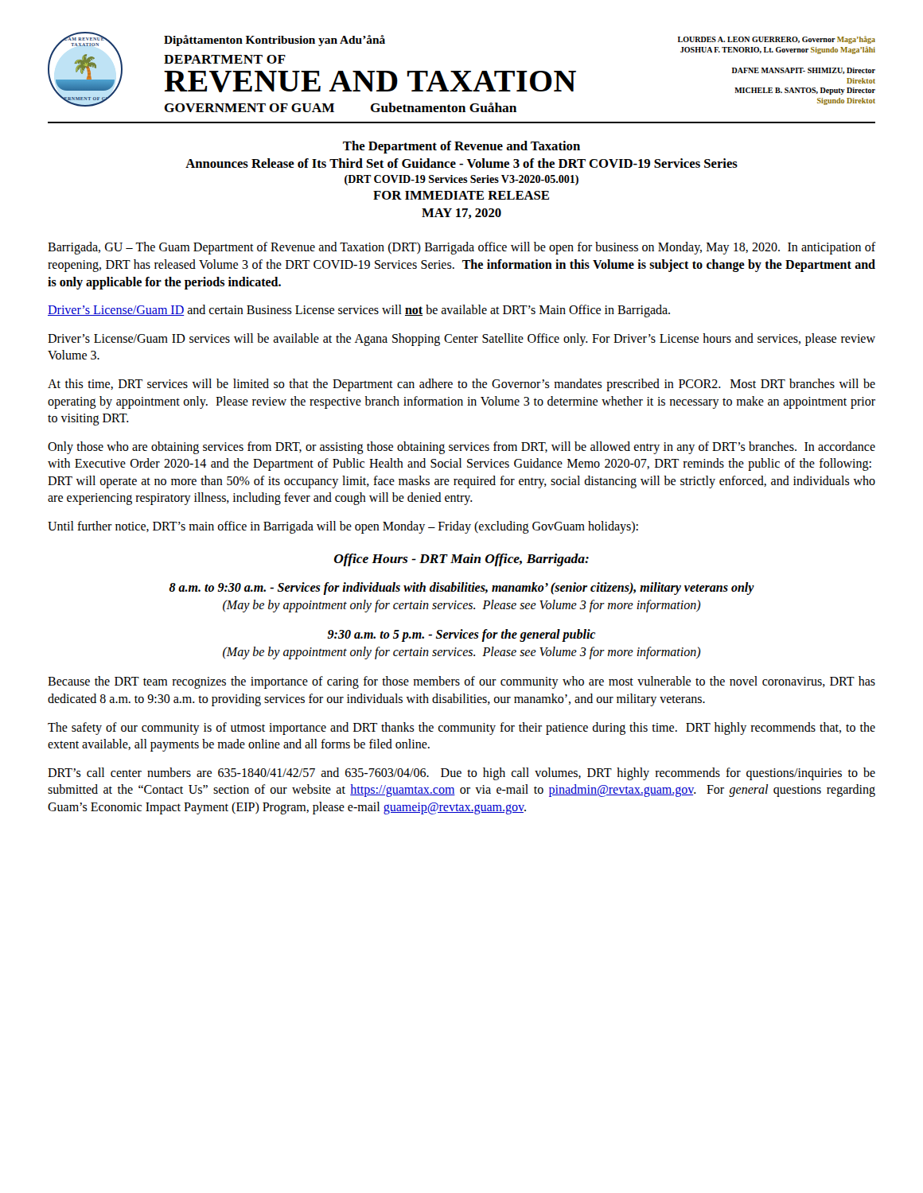GUAM REVENUE & TAXATION
🌴
GOVERNMENT OF GUAM
Dipåttamenton Kontribusion yan Adu’ånå
DEPARTMENT OF
REVENUE AND TAXATION
GOVERNMENT OF GUAM Gubetnamenton Guåhan
LOURDES A. LEON GUERRERO, Governor Maga’håga
JOSHUA F. TENORIO, Lt. Governor Sigundo Maga’låhi
DAFNE MANSAPIT- SHIMIZU, Director
Direktot
MICHELE B. SANTOS, Deputy Director
Sigundo Direktot
The Department of Revenue and Taxation
Announces Release of Its Third Set of Guidance - Volume 3 of the DRT COVID-19 Services Series
(DRT COVID-19 Services Series V3-2020-05.001)
FOR IMMEDIATE RELEASE
MAY 17, 2020
Barrigada, GU – The Guam Department of Revenue and Taxation (DRT) Barrigada office will be open for business on Monday, May 18, 2020. In anticipation of reopening, DRT has released Volume 3 of the DRT COVID-19 Services Series. The information in this Volume is subject to change by the Department and is only applicable for the periods indicated.
Driver’s License/Guam ID and certain Business License services will not be available at DRT’s Main Office in Barrigada.
Driver’s License/Guam ID services will be available at the Agana Shopping Center Satellite Office only. For Driver’s License hours and services, please review Volume 3.
At this time, DRT services will be limited so that the Department can adhere to the Governor’s mandates prescribed in PCOR2. Most DRT branches will be operating by appointment only. Please review the respective branch information in Volume 3 to determine whether it is necessary to make an appointment prior to visiting DRT.
Only those who are obtaining services from DRT, or assisting those obtaining services from DRT, will be allowed entry in any of DRT’s branches. In accordance with Executive Order 2020-14 and the Department of Public Health and Social Services Guidance Memo 2020-07, DRT reminds the public of the following: DRT will operate at no more than 50% of its occupancy limit, face masks are required for entry, social distancing will be strictly enforced, and individuals who are experiencing respiratory illness, including fever and cough will be denied entry.
Until further notice, DRT’s main office in Barrigada will be open Monday – Friday (excluding GovGuam holidays):
Office Hours - DRT Main Office, Barrigada:
8 a.m. to 9:30 a.m. - Services for individuals with disabilities, manamko’ (senior citizens), military veterans only
(May be by appointment only for certain services. Please see Volume 3 for more information)
9:30 a.m. to 5 p.m. - Services for the general public
(May be by appointment only for certain services. Please see Volume 3 for more information)
Because the DRT team recognizes the importance of caring for those members of our community who are most vulnerable to the novel coronavirus, DRT has dedicated 8 a.m. to 9:30 a.m. to providing services for our individuals with disabilities, our manamko’, and our military veterans.
The safety of our community is of utmost importance and DRT thanks the community for their patience during this time. DRT highly recommends that, to the extent available, all payments be made online and all forms be filed online.
DRT’s call center numbers are 635-1840/41/42/57 and 635-7603/04/06. Due to high call volumes, DRT highly recommends for questions/inquiries to be submitted at the “Contact Us” section of our website at https://guamtax.com or via e-mail to pinadmin@revtax.guam.gov. For general questions regarding Guam’s Economic Impact Payment (EIP) Program, please e-mail guameip@revtax.guam.gov.